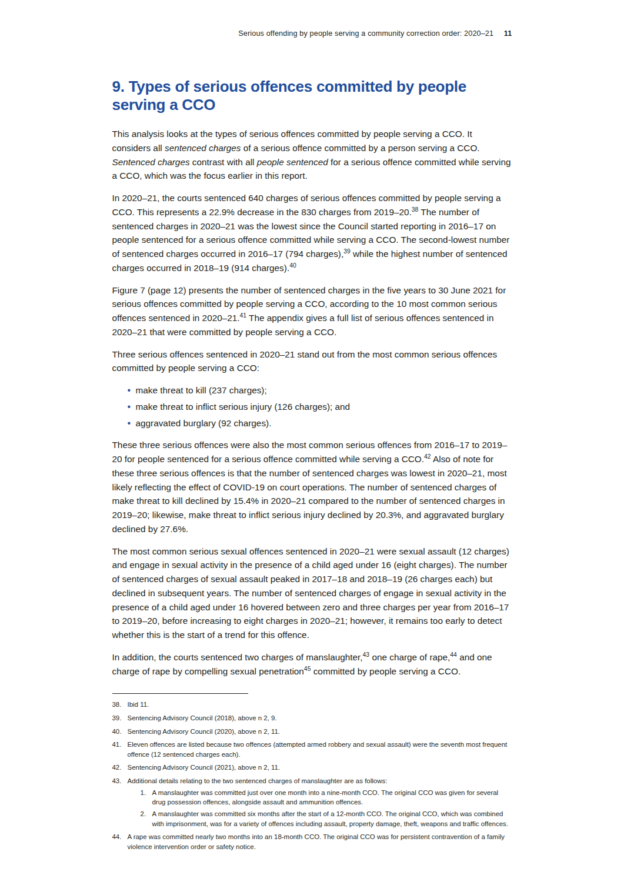Serious offending by people serving a community correction order: 2020–21 11
9. Types of serious offences committed by people serving a CCO
This analysis looks at the types of serious offences committed by people serving a CCO. It considers all sentenced charges of a serious offence committed by a person serving a CCO. Sentenced charges contrast with all people sentenced for a serious offence committed while serving a CCO, which was the focus earlier in this report.
In 2020–21, the courts sentenced 640 charges of serious offences committed by people serving a CCO. This represents a 22.9% decrease in the 830 charges from 2019–20.38 The number of sentenced charges in 2020–21 was the lowest since the Council started reporting in 2016–17 on people sentenced for a serious offence committed while serving a CCO. The second-lowest number of sentenced charges occurred in 2016–17 (794 charges),39 while the highest number of sentenced charges occurred in 2018–19 (914 charges).40
Figure 7 (page 12) presents the number of sentenced charges in the five years to 30 June 2021 for serious offences committed by people serving a CCO, according to the 10 most common serious offences sentenced in 2020–21.41 The appendix gives a full list of serious offences sentenced in 2020–21 that were committed by people serving a CCO.
Three serious offences sentenced in 2020–21 stand out from the most common serious offences committed by people serving a CCO:
make threat to kill (237 charges);
make threat to inflict serious injury (126 charges); and
aggravated burglary (92 charges).
These three serious offences were also the most common serious offences from 2016–17 to 2019–20 for people sentenced for a serious offence committed while serving a CCO.42 Also of note for these three serious offences is that the number of sentenced charges was lowest in 2020–21, most likely reflecting the effect of COVID-19 on court operations. The number of sentenced charges of make threat to kill declined by 15.4% in 2020–21 compared to the number of sentenced charges in 2019–20; likewise, make threat to inflict serious injury declined by 20.3%, and aggravated burglary declined by 27.6%.
The most common serious sexual offences sentenced in 2020–21 were sexual assault (12 charges) and engage in sexual activity in the presence of a child aged under 16 (eight charges). The number of sentenced charges of sexual assault peaked in 2017–18 and 2018–19 (26 charges each) but declined in subsequent years. The number of sentenced charges of engage in sexual activity in the presence of a child aged under 16 hovered between zero and three charges per year from 2016–17 to 2019–20, before increasing to eight charges in 2020–21; however, it remains too early to detect whether this is the start of a trend for this offence.
In addition, the courts sentenced two charges of manslaughter,43 one charge of rape,44 and one charge of rape by compelling sexual penetration45 committed by people serving a CCO.
38.
Ibid 11.
39.
Sentencing Advisory Council (2018), above n 2, 9.
40.
Sentencing Advisory Council (2020), above n 2, 11.
41.
Eleven offences are listed because two offences (attempted armed robbery and sexual assault) were the seventh most frequent offence (12 sentenced charges each).
42.
Sentencing Advisory Council (2021), above n 2, 11.
43.
Additional details relating to the two sentenced charges of manslaughter are as follows:
A manslaughter was committed just over one month into a nine-month CCO. The original CCO was given for several drug possession offences, alongside assault and ammunition offences.
A manslaughter was committed six months after the start of a 12-month CCO. The original CCO, which was combined with imprisonment, was for a variety of offences including assault, property damage, theft, weapons and traffic offences.
44.
A rape was committed nearly two months into an 18-month CCO. The original CCO was for persistent contravention of a family violence intervention order or safety notice.